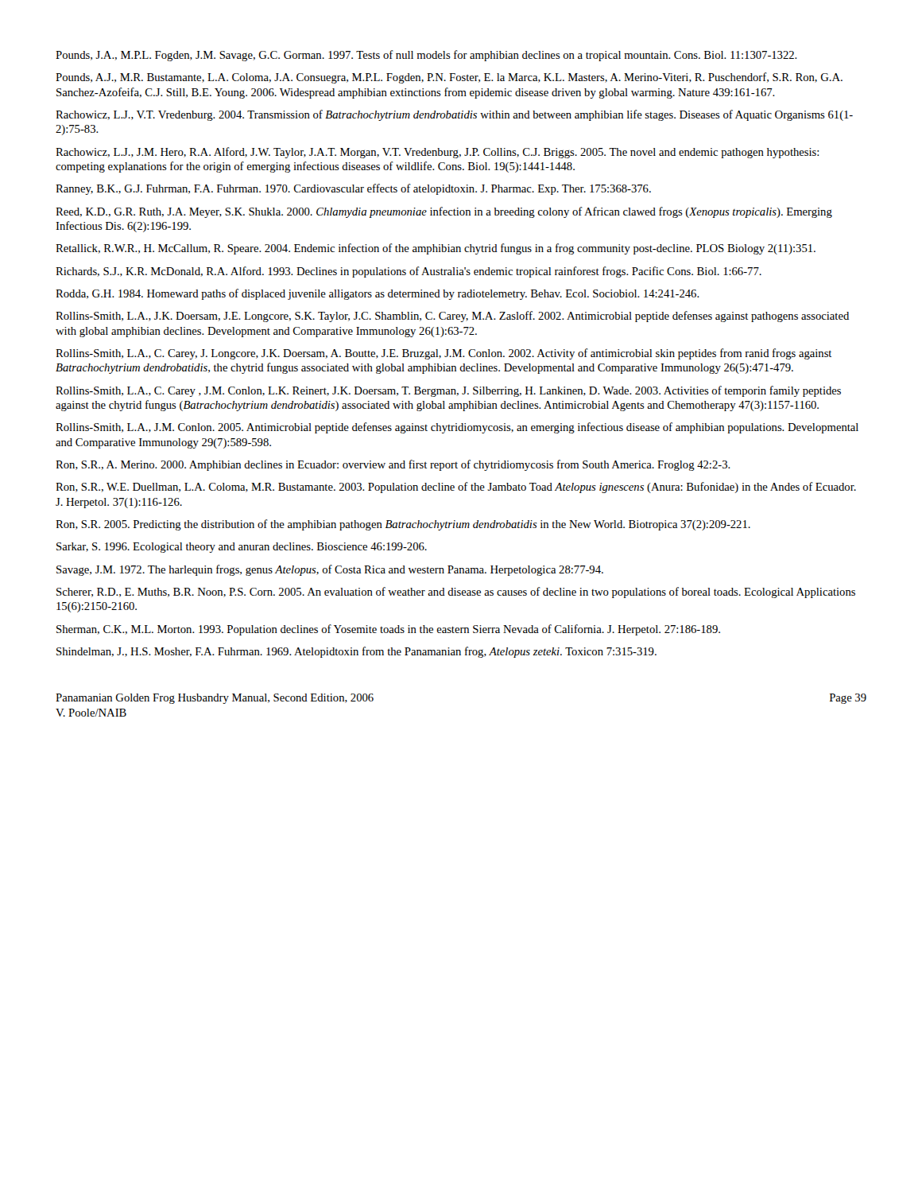Pounds, J.A., M.P.L. Fogden, J.M. Savage, G.C. Gorman. 1997. Tests of null models for amphibian declines on a tropical mountain. Cons. Biol. 11:1307-1322.
Pounds, A.J., M.R. Bustamante, L.A. Coloma, J.A. Consuegra, M.P.L. Fogden, P.N. Foster, E. la Marca, K.L. Masters, A. Merino-Viteri, R. Puschendorf, S.R. Ron, G.A. Sanchez-Azofeifa, C.J. Still, B.E. Young. 2006. Widespread amphibian extinctions from epidemic disease driven by global warming. Nature 439:161-167.
Rachowicz, L.J., V.T. Vredenburg. 2004. Transmission of Batrachochytrium dendrobatidis within and between amphibian life stages. Diseases of Aquatic Organisms 61(1-2):75-83.
Rachowicz, L.J., J.M. Hero, R.A. Alford, J.W. Taylor, J.A.T. Morgan, V.T. Vredenburg, J.P. Collins, C.J. Briggs. 2005. The novel and endemic pathogen hypothesis: competing explanations for the origin of emerging infectious diseases of wildlife. Cons. Biol. 19(5):1441-1448.
Ranney, B.K., G.J. Fuhrman, F.A. Fuhrman. 1970. Cardiovascular effects of atelopidtoxin. J. Pharmac. Exp. Ther. 175:368-376.
Reed, K.D., G.R. Ruth, J.A. Meyer, S.K. Shukla. 2000. Chlamydia pneumoniae infection in a breeding colony of African clawed frogs (Xenopus tropicalis). Emerging Infectious Dis. 6(2):196-199.
Retallick, R.W.R., H. McCallum, R. Speare. 2004. Endemic infection of the amphibian chytrid fungus in a frog community post-decline. PLOS Biology 2(11):351.
Richards, S.J., K.R. McDonald, R.A. Alford. 1993. Declines in populations of Australia's endemic tropical rainforest frogs. Pacific Cons. Biol. 1:66-77.
Rodda, G.H. 1984. Homeward paths of displaced juvenile alligators as determined by radiotelemetry. Behav. Ecol. Sociobiol. 14:241-246.
Rollins-Smith, L.A., J.K. Doersam, J.E. Longcore, S.K. Taylor, J.C. Shamblin, C. Carey, M.A. Zasloff. 2002. Antimicrobial peptide defenses against pathogens associated with global amphibian declines. Development and Comparative Immunology 26(1):63-72.
Rollins-Smith, L.A., C. Carey, J. Longcore, J.K. Doersam, A. Boutte, J.E. Bruzgal, J.M. Conlon. 2002. Activity of antimicrobial skin peptides from ranid frogs against Batrachochytrium dendrobatidis, the chytrid fungus associated with global amphibian declines. Developmental and Comparative Immunology 26(5):471-479.
Rollins-Smith, L.A., C. Carey , J.M. Conlon, L.K. Reinert, J.K. Doersam, T. Bergman, J. Silberring, H. Lankinen, D. Wade. 2003. Activities of temporin family peptides against the chytrid fungus (Batrachochytrium dendrobatidis) associated with global amphibian declines. Antimicrobial Agents and Chemotherapy 47(3):1157-1160.
Rollins-Smith, L.A., J.M. Conlon. 2005. Antimicrobial peptide defenses against chytridiomycosis, an emerging infectious disease of amphibian populations. Developmental and Comparative Immunology 29(7):589-598.
Ron, S.R., A. Merino. 2000. Amphibian declines in Ecuador: overview and first report of chytridiomycosis from South America. Froglog 42:2-3.
Ron, S.R., W.E. Duellman, L.A. Coloma, M.R. Bustamante. 2003. Population decline of the Jambato Toad Atelopus ignescens (Anura: Bufonidae) in the Andes of Ecuador. J. Herpetol. 37(1):116-126.
Ron, S.R. 2005. Predicting the distribution of the amphibian pathogen Batrachochytrium dendrobatidis in the New World. Biotropica 37(2):209-221.
Sarkar, S. 1996. Ecological theory and anuran declines. Bioscience 46:199-206.
Savage, J.M. 1972. The harlequin frogs, genus Atelopus, of Costa Rica and western Panama. Herpetologica 28:77-94.
Scherer, R.D., E. Muths, B.R. Noon, P.S. Corn. 2005. An evaluation of weather and disease as causes of decline in two populations of boreal toads. Ecological Applications 15(6):2150-2160.
Sherman, C.K., M.L. Morton. 1993. Population declines of Yosemite toads in the eastern Sierra Nevada of California. J. Herpetol. 27:186-189.
Shindelman, J., H.S. Mosher, F.A. Fuhrman. 1969. Atelopidtoxin from the Panamanian frog, Atelopus zeteki. Toxicon 7:315-319.
Panamanian Golden Frog Husbandry Manual, Second Edition, 2006
V. Poole/NAIB
Page 39